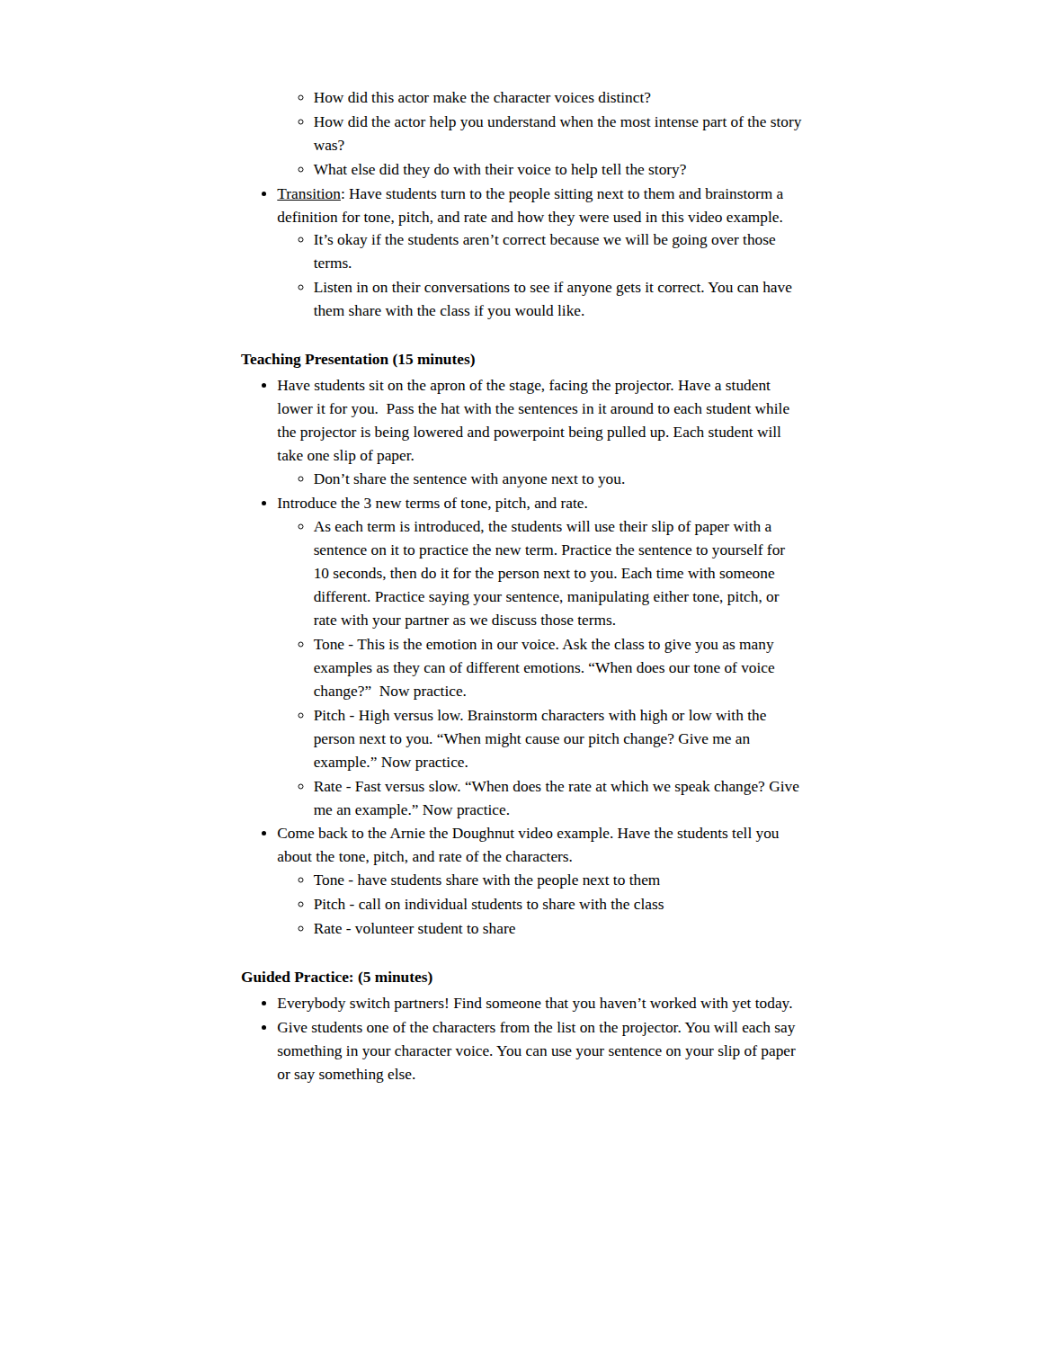How did this actor make the character voices distinct?
How did the actor help you understand when the most intense part of the story was?
What else did they do with their voice to help tell the story?
Transition: Have students turn to the people sitting next to them and brainstorm a definition for tone, pitch, and rate and how they were used in this video example.
It’s okay if the students aren’t correct because we will be going over those terms.
Listen in on their conversations to see if anyone gets it correct. You can have them share with the class if you would like.
Teaching Presentation (15 minutes)
Have students sit on the apron of the stage, facing the projector. Have a student lower it for you. Pass the hat with the sentences in it around to each student while the projector is being lowered and powerpoint being pulled up. Each student will take one slip of paper.
Don’t share the sentence with anyone next to you.
Introduce the 3 new terms of tone, pitch, and rate.
As each term is introduced, the students will use their slip of paper with a sentence on it to practice the new term. Practice the sentence to yourself for 10 seconds, then do it for the person next to you. Each time with someone different. Practice saying your sentence, manipulating either tone, pitch, or rate with your partner as we discuss those terms.
Tone - This is the emotion in our voice. Ask the class to give you as many examples as they can of different emotions. “When does our tone of voice change?” Now practice.
Pitch - High versus low. Brainstorm characters with high or low with the person next to you. “When might cause our pitch change? Give me an example.” Now practice.
Rate - Fast versus slow. “When does the rate at which we speak change? Give me an example.” Now practice.
Come back to the Arnie the Doughnut video example. Have the students tell you about the tone, pitch, and rate of the characters.
Tone - have students share with the people next to them
Pitch - call on individual students to share with the class
Rate - volunteer student to share
Guided Practice: (5 minutes)
Everybody switch partners! Find someone that you haven’t worked with yet today.
Give students one of the characters from the list on the projector. You will each say something in your character voice. You can use your sentence on your slip of paper or say something else.